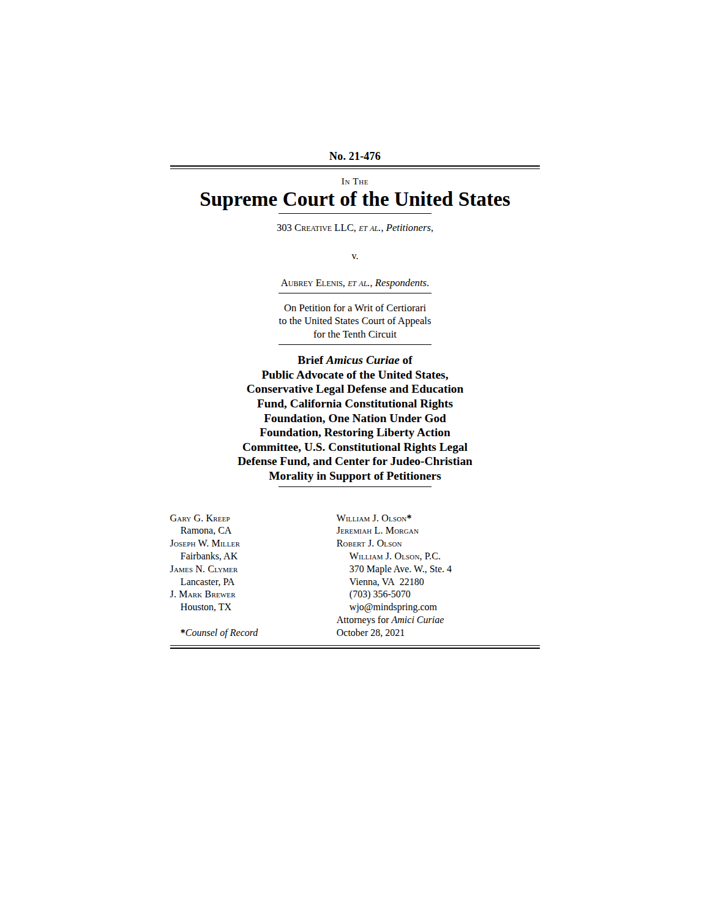No. 21-476
In The
Supreme Court of the United States
303 Creative LLC, et al., Petitioners,
v.
Aubrey Elenis, et al., Respondents.
On Petition for a Writ of Certiorari
to the United States Court of Appeals
for the Tenth Circuit
Brief Amicus Curiae of
Public Advocate of the United States,
Conservative Legal Defense and Education
Fund, California Constitutional Rights
Foundation, One Nation Under God
Foundation, Restoring Liberty Action
Committee, U.S. Constitutional Rights Legal
Defense Fund, and Center for Judeo-Christian
Morality in Support of Petitioners
| Gary G. Kreep | William J. Olson * |
| Ramona, CA | Jeremiah L. Morgan |
| Joseph W. Miller | Robert J. Olson |
| Fairbanks, AK | William J. Olson, P.C. |
| James N. Clymer | 370 Maple Ave. W., Ste. 4 |
| Lancaster, PA | Vienna, VA 22180 |
| J. Mark Brewer | (703) 356-5070 |
| Houston, TX | wjo@mindspring.com |
| | Attorneys for Amici Curiae |
| * Counsel of Record | October 28, 2021 |